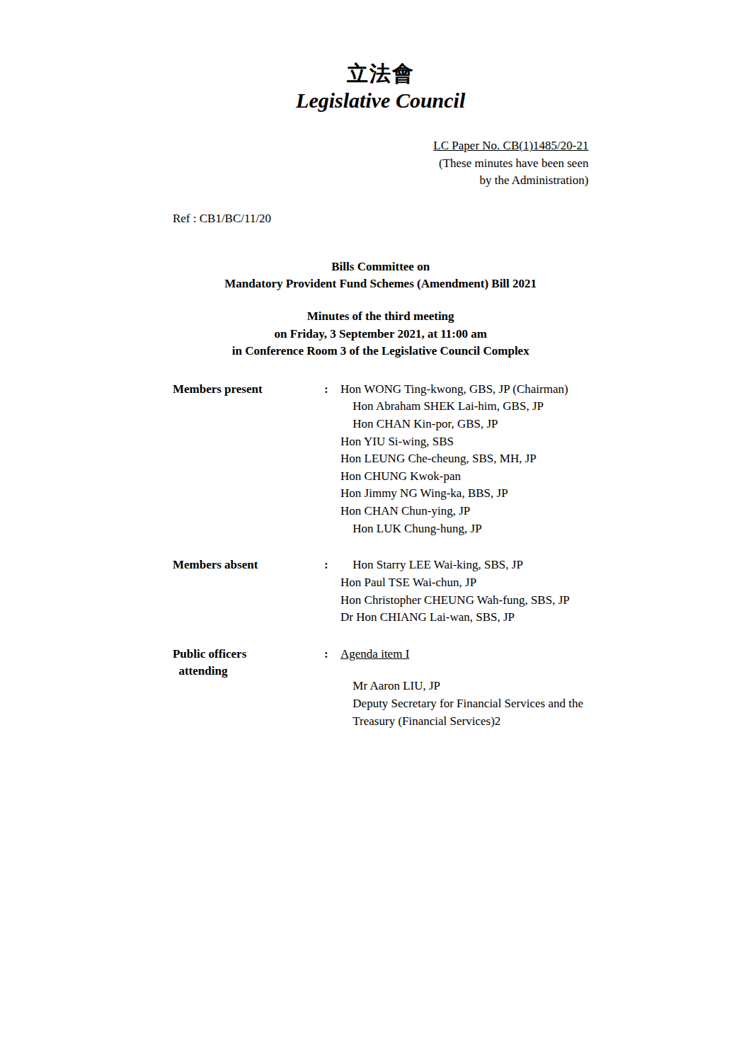立法會
Legislative Council
LC Paper No. CB(1)1485/20-21
(These minutes have been seen
by the Administration)
Ref : CB1/BC/11/20
Bills Committee on
Mandatory Provident Fund Schemes (Amendment) Bill 2021
Minutes of the third meeting
on Friday, 3 September 2021, at 11:00 am
in Conference Room 3 of the Legislative Council Complex
| Members present | : | Hon WONG Ting-kwong, GBS, JP (Chairman) Hon Abraham SHEK Lai-him, GBS, JP Hon CHAN Kin-por, GBS, JP Hon YIU Si-wing, SBS Hon LEUNG Che-cheung, SBS, MH, JP Hon CHUNG Kwok-pan Hon Jimmy NG Wing-ka, BBS, JP Hon CHAN Chun-ying, JP Hon LUK Chung-hung, JP |
| Members absent | : | Hon Starry LEE Wai-king, SBS, JP Hon Paul TSE Wai-chun, JP Hon Christopher CHEUNG Wah-fung, SBS, JP Dr Hon CHIANG Lai-wan, SBS, JP |
| Public officers attending | : | Agenda item I Mr Aaron LIU, JP Deputy Secretary for Financial Services and the Treasury (Financial Services)2 |